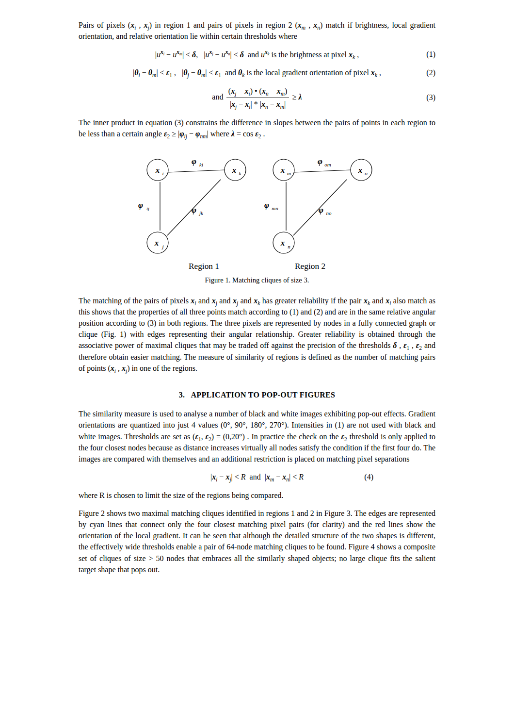Pairs of pixels (xi , xj) in region 1 and pairs of pixels in region 2 (xm , xn) match if brightness, local gradient orientation, and relative orientation lie within certain thresholds where
|uxi − uxm| < δ, |uxj − uxn| < δ and uxk is the brightness at pixel xk , (1)
|θi − θm| < ε1 , |θj − θm| < ε1 and θk is the local gradient orientation of pixel xk , (2)
and (xj − xi) • (xn − xm) |xj − xi| * |xn − xm| ≥ λ (3)
The inner product in equation (3) constrains the difference in slopes between the pairs of points in each region to be less than a certain angle ε2 ≥ |φij − φnm| where λ = cos ε2 .
x i x k x j φ ki φ ij φ jk x m x o x n φ om φ mn φ no
Region 1 Region 2
Figure 1. Matching cliques of size 3.
The matching of the pairs of pixels xi and xj and xj and xk has greater reliability if the pair xk and xi also match as this shows that the properties of all three points match according to (1) and (2) and are in the same relative angular position according to (3) in both regions. The three pixels are represented by nodes in a fully connected graph or clique (Fig. 1) with edges representing their angular relationship. Greater reliability is obtained through the associative power of maximal cliques that may be traded off against the precision of the thresholds δ , ε1 , ε2 and therefore obtain easier matching. The measure of similarity of regions is defined as the number of matching pairs of points (xi , xj) in one of the regions.
3. APPLICATION TO POP-OUT FIGURES
The similarity measure is used to analyse a number of black and white images exhibiting pop-out effects. Gradient orientations are quantized into just 4 values (0°, 90°, 180°, 270°). Intensities in (1) are not used with black and white images. Thresholds are set as (ε1, ε2) = (0,20°) . In practice the check on the ε2 threshold is only applied to the four closest nodes because as distance increases virtually all nodes satisfy the condition if the first four do. The images are compared with themselves and an additional restriction is placed on matching pixel separations
|xi − xj| < R and |xm − xn| < R (4)
where R is chosen to limit the size of the regions being compared.
Figure 2 shows two maximal matching cliques identified in regions 1 and 2 in Figure 3. The edges are represented by cyan lines that connect only the four closest matching pixel pairs (for clarity) and the red lines show the orientation of the local gradient. It can be seen that although the detailed structure of the two shapes is different, the effectively wide thresholds enable a pair of 64-node matching cliques to be found. Figure 4 shows a composite set of cliques of size > 50 nodes that embraces all the similarly shaped objects; no large clique fits the salient target shape that pops out.